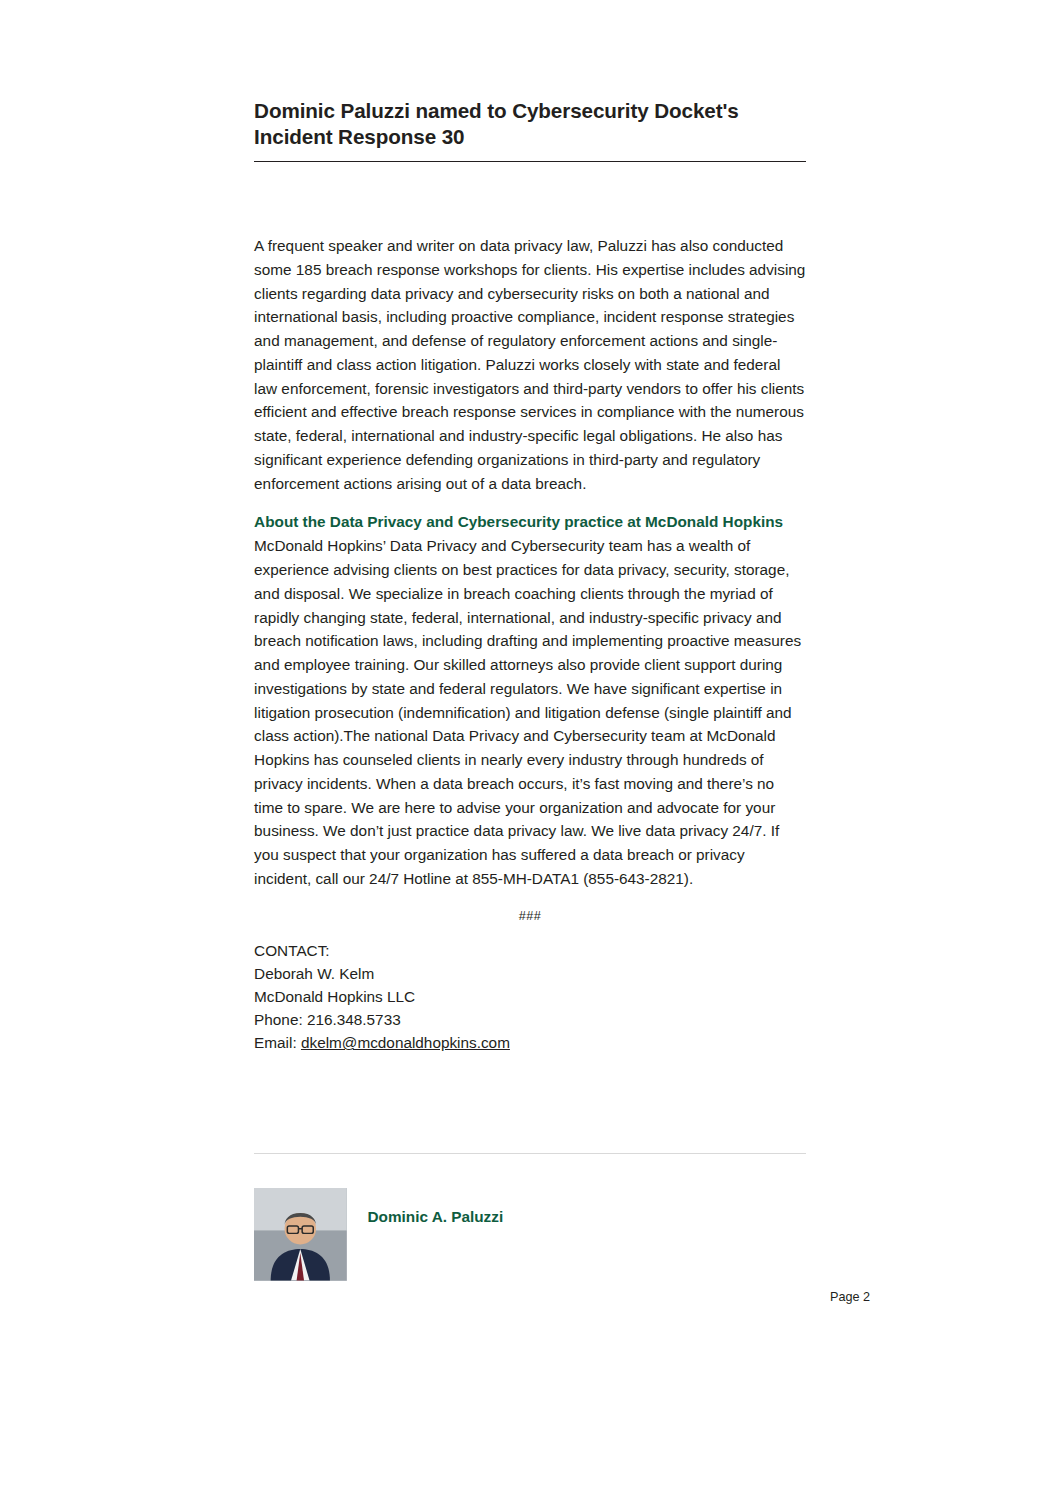Dominic Paluzzi named to Cybersecurity Docket's Incident Response 30
A frequent speaker and writer on data privacy law, Paluzzi has also conducted some 185 breach response workshops for clients. His expertise includes advising clients regarding data privacy and cybersecurity risks on both a national and international basis, including proactive compliance, incident response strategies and management, and defense of regulatory enforcement actions and single-plaintiff and class action litigation. Paluzzi works closely with state and federal law enforcement, forensic investigators and third-party vendors to offer his clients efficient and effective breach response services in compliance with the numerous state, federal, international and industry-specific legal obligations. He also has significant experience defending organizations in third-party and regulatory enforcement actions arising out of a data breach.
About the Data Privacy and Cybersecurity practice at McDonald Hopkins
McDonald Hopkins’ Data Privacy and Cybersecurity team has a wealth of experience advising clients on best practices for data privacy, security, storage, and disposal. We specialize in breach coaching clients through the myriad of rapidly changing state, federal, international, and industry-specific privacy and breach notification laws, including drafting and implementing proactive measures and employee training. Our skilled attorneys also provide client support during investigations by state and federal regulators. We have significant expertise in litigation prosecution (indemnification) and litigation defense (single plaintiff and class action).The national Data Privacy and Cybersecurity team at McDonald Hopkins has counseled clients in nearly every industry through hundreds of privacy incidents. When a data breach occurs, it’s fast moving and there’s no time to spare. We are here to advise your organization and advocate for your business. We don’t just practice data privacy law. We live data privacy 24/7. If you suspect that your organization has suffered a data breach or privacy incident, call our 24/7 Hotline at 855-MH-DATA1 (855-643-2821).
###
CONTACT: Deborah W. Kelm
McDonald Hopkins LLC
Phone: 216.348.5733
Email: dkelm@mcdonaldhopkins.com
Dominic A. Paluzzi
Page 2